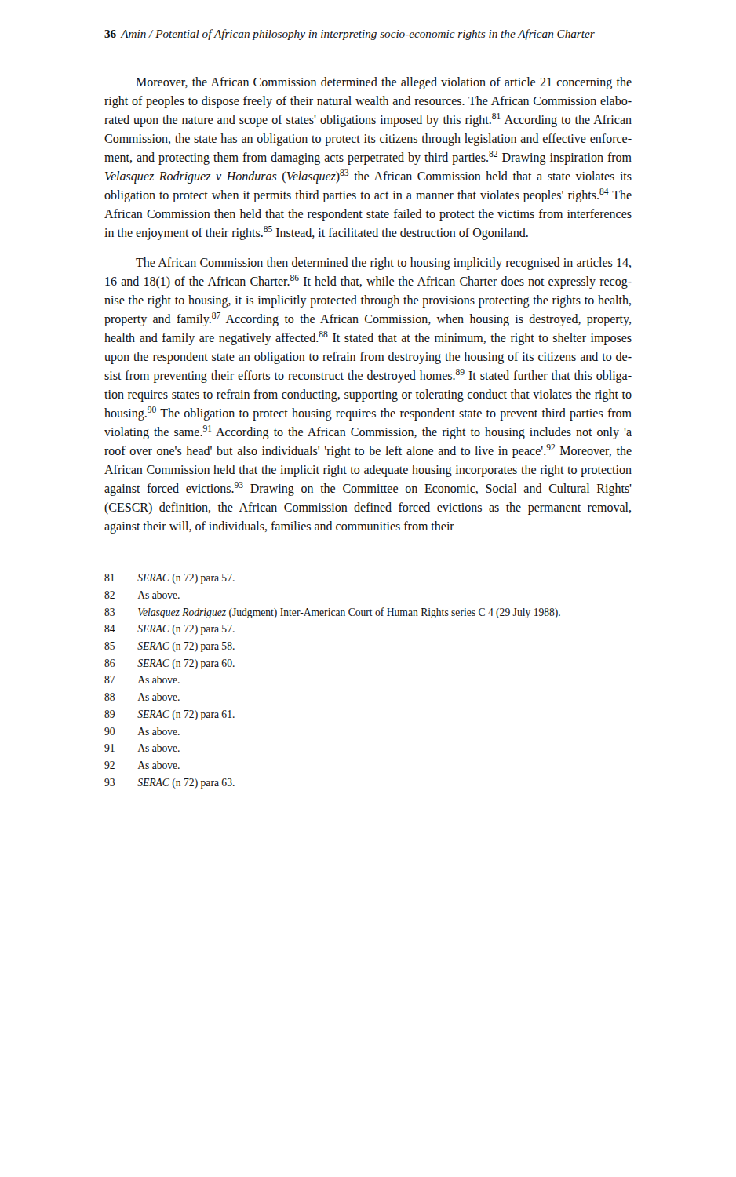36 Amin / Potential of African philosophy in interpreting socio-economic rights in the African Charter
Moreover, the African Commission determined the alleged violation of article 21 concerning the right of peoples to dispose freely of their natural wealth and resources. The African Commission elaborated upon the nature and scope of states' obligations imposed by this right.81 According to the African Commission, the state has an obligation to protect its citizens through legislation and effective enforcement, and protecting them from damaging acts perpetrated by third parties.82 Drawing inspiration from Velasquez Rodriguez v Honduras (Velasquez)83 the African Commission held that a state violates its obligation to protect when it permits third parties to act in a manner that violates peoples' rights.84 The African Commission then held that the respondent state failed to protect the victims from interferences in the enjoyment of their rights.85 Instead, it facilitated the destruction of Ogoniland.
The African Commission then determined the right to housing implicitly recognised in articles 14, 16 and 18(1) of the African Charter.86 It held that, while the African Charter does not expressly recognise the right to housing, it is implicitly protected through the provisions protecting the rights to health, property and family.87 According to the African Commission, when housing is destroyed, property, health and family are negatively affected.88 It stated that at the minimum, the right to shelter imposes upon the respondent state an obligation to refrain from destroying the housing of its citizens and to desist from preventing their efforts to reconstruct the destroyed homes.89 It stated further that this obligation requires states to refrain from conducting, supporting or tolerating conduct that violates the right to housing.90 The obligation to protect housing requires the respondent state to prevent third parties from violating the same.91 According to the African Commission, the right to housing includes not only 'a roof over one's head' but also individuals' 'right to be left alone and to live in peace'.92 Moreover, the African Commission held that the implicit right to adequate housing incorporates the right to protection against forced evictions.93 Drawing on the Committee on Economic, Social and Cultural Rights' (CESCR) definition, the African Commission defined forced evictions as the permanent removal, against their will, of individuals, families and communities from their
81 SERAC (n 72) para 57.
82 As above.
83 Velasquez Rodriguez (Judgment) Inter-American Court of Human Rights series C 4 (29 July 1988).
84 SERAC (n 72) para 57.
85 SERAC (n 72) para 58.
86 SERAC (n 72) para 60.
87 As above.
88 As above.
89 SERAC (n 72) para 61.
90 As above.
91 As above.
92 As above.
93 SERAC (n 72) para 63.